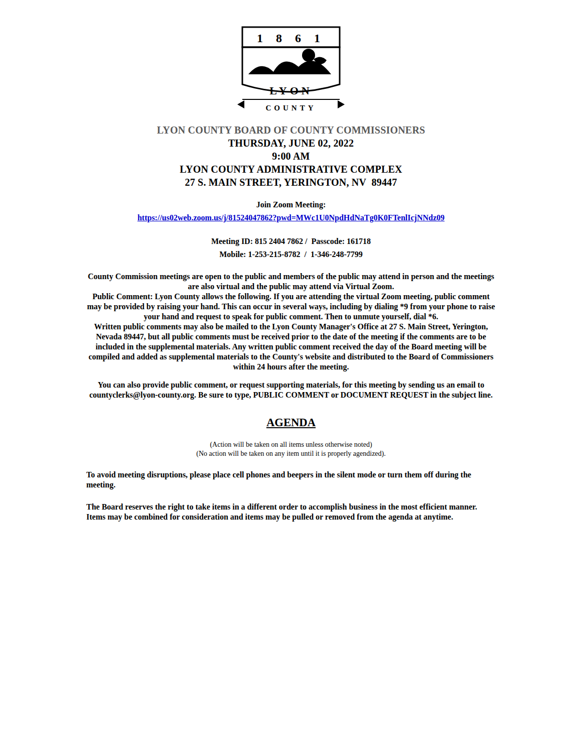1 8 6 1 LYON COUNTY
LYON COUNTY BOARD OF COUNTY COMMISSIONERS
THURSDAY, JUNE 02, 2022
9:00 AM
LYON COUNTY ADMINISTRATIVE COMPLEX
27 S. MAIN STREET, YERINGTON, NV 89447
Join Zoom Meeting:
https://us02web.zoom.us/j/81524047862?pwd=MWc1U0NpdHdNaTg0K0FTenlIcjNNdz09
Meeting ID: 815 2404 7862 / Passcode: 161718
Mobile: 1-253-215-8782 / 1-346-248-7799
County Commission meetings are open to the public and members of the public may attend in person and the meetings are also virtual and the public may attend via Virtual Zoom.
Public Comment: Lyon County allows the following. If you are attending the virtual Zoom meeting, public comment may be provided by raising your hand. This can occur in several ways, including by dialing *9 from your phone to raise your hand and request to speak for public comment. Then to unmute yourself, dial *6.
Written public comments may also be mailed to the Lyon County Manager's Office at 27 S. Main Street, Yerington, Nevada 89447, but all public comments must be received prior to the date of the meeting if the comments are to be included in the supplemental materials. Any written public comment received the day of the Board meeting will be compiled and added as supplemental materials to the County's website and distributed to the Board of Commissioners within 24 hours after the meeting.
You can also provide public comment, or request supporting materials, for this meeting by sending us an email to countyclerks@lyon-county.org. Be sure to type, PUBLIC COMMENT or DOCUMENT REQUEST in the subject line.
AGENDA
(Action will be taken on all items unless otherwise noted)
(No action will be taken on any item until it is properly agendized).
To avoid meeting disruptions, please place cell phones and beepers in the silent mode or turn them off during the meeting.
The Board reserves the right to take items in a different order to accomplish business in the most efficient manner. Items may be combined for consideration and items may be pulled or removed from the agenda at anytime.